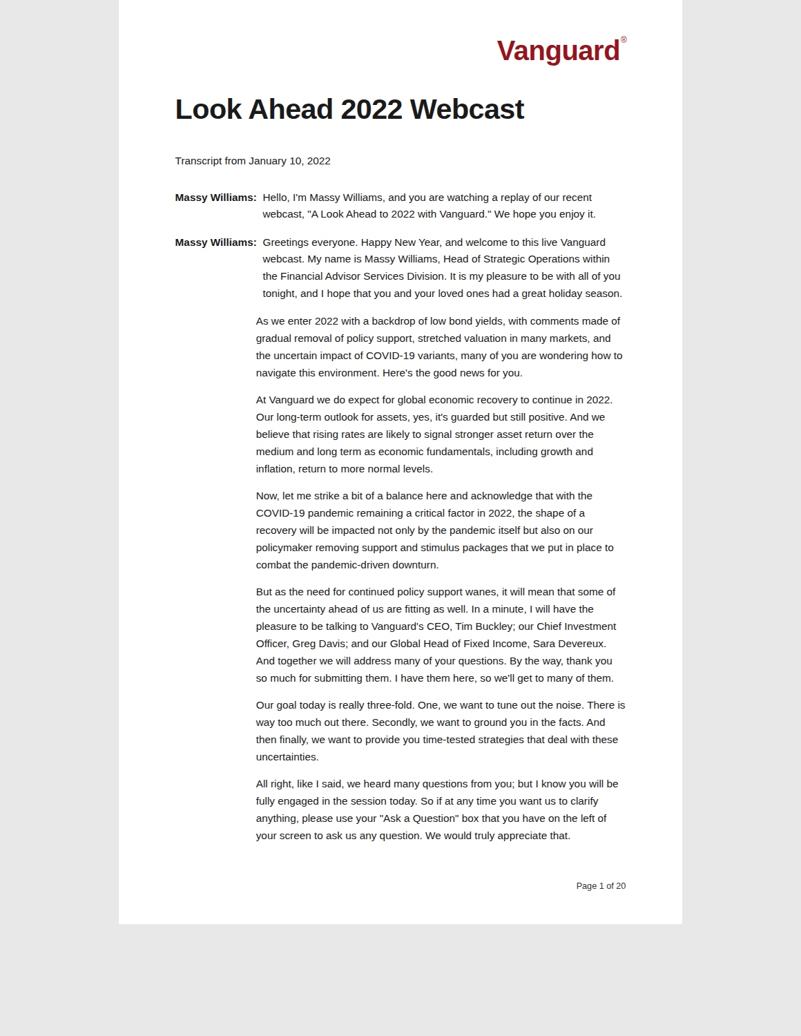Vanguard®
Look Ahead 2022 Webcast
Transcript from January 10, 2022
Massy Williams:
Hello, I'm Massy Williams, and you are watching a replay of our recent webcast, "A Look Ahead to 2022 with Vanguard." We hope you enjoy it.
Massy Williams:
Greetings everyone. Happy New Year, and welcome to this live Vanguard webcast. My name is Massy Williams, Head of Strategic Operations within the Financial Advisor Services Division. It is my pleasure to be with all of you tonight, and I hope that you and your loved ones had a great holiday season.
As we enter 2022 with a backdrop of low bond yields, with comments made of gradual removal of policy support, stretched valuation in many markets, and the uncertain impact of COVID-19 variants, many of you are wondering how to navigate this environment. Here's the good news for you.
At Vanguard we do expect for global economic recovery to continue in 2022. Our long-term outlook for assets, yes, it's guarded but still positive. And we believe that rising rates are likely to signal stronger asset return over the medium and long term as economic fundamentals, including growth and inflation, return to more normal levels.
Now, let me strike a bit of a balance here and acknowledge that with the COVID-19 pandemic remaining a critical factor in 2022, the shape of a recovery will be impacted not only by the pandemic itself but also on our policymaker removing support and stimulus packages that we put in place to combat the pandemic-driven downturn.
But as the need for continued policy support wanes, it will mean that some of the uncertainty ahead of us are fitting as well. In a minute, I will have the pleasure to be talking to Vanguard's CEO, Tim Buckley; our Chief Investment Officer, Greg Davis; and our Global Head of Fixed Income, Sara Devereux. And together we will address many of your questions. By the way, thank you so much for submitting them. I have them here, so we'll get to many of them.
Our goal today is really three-fold. One, we want to tune out the noise. There is way too much out there. Secondly, we want to ground you in the facts. And then finally, we want to provide you time-tested strategies that deal with these uncertainties.
All right, like I said, we heard many questions from you; but I know you will be fully engaged in the session today. So if at any time you want us to clarify anything, please use your "Ask a Question" box that you have on the left of your screen to ask us any question. We would truly appreciate that.
Page 1 of 20